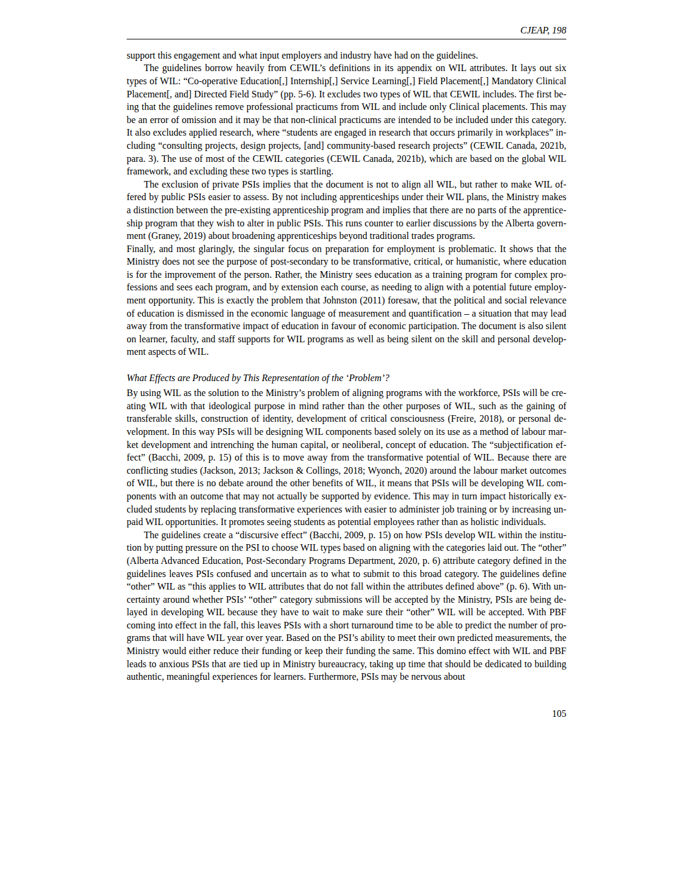CJEAP, 198
support this engagement and what input employers and industry have had on the guidelines.
The guidelines borrow heavily from CEWIL’s definitions in its appendix on WIL attributes. It lays out six types of WIL: “Co-operative Education[,] Internship[,] Service Learning[,] Field Placement[,] Mandatory Clinical Placement[, and] Directed Field Study” (pp. 5-6). It excludes two types of WIL that CEWIL includes. The first being that the guidelines remove professional practicums from WIL and include only Clinical placements. This may be an error of omission and it may be that non-clinical practicums are intended to be included under this category. It also excludes applied research, where “students are engaged in research that occurs primarily in workplaces” including “consulting projects, design projects, [and] community-based research projects” (CEWIL Canada, 2021b, para. 3). The use of most of the CEWIL categories (CEWIL Canada, 2021b), which are based on the global WIL framework, and excluding these two types is startling.
The exclusion of private PSIs implies that the document is not to align all WIL, but rather to make WIL offered by public PSIs easier to assess. By not including apprenticeships under their WIL plans, the Ministry makes a distinction between the pre-existing apprenticeship program and implies that there are no parts of the apprenticeship program that they wish to alter in public PSIs. This runs counter to earlier discussions by the Alberta government (Graney, 2019) about broadening apprenticeships beyond traditional trades programs.
Finally, and most glaringly, the singular focus on preparation for employment is problematic. It shows that the Ministry does not see the purpose of post-secondary to be transformative, critical, or humanistic, where education is for the improvement of the person. Rather, the Ministry sees education as a training program for complex professions and sees each program, and by extension each course, as needing to align with a potential future employment opportunity. This is exactly the problem that Johnston (2011) foresaw, that the political and social relevance of education is dismissed in the economic language of measurement and quantification – a situation that may lead away from the transformative impact of education in favour of economic participation. The document is also silent on learner, faculty, and staff supports for WIL programs as well as being silent on the skill and personal development aspects of WIL.
What Effects are Produced by This Representation of the ‘Problem’?
By using WIL as the solution to the Ministry’s problem of aligning programs with the workforce, PSIs will be creating WIL with that ideological purpose in mind rather than the other purposes of WIL, such as the gaining of transferable skills, construction of identity, development of critical consciousness (Freire, 2018), or personal development. In this way PSIs will be designing WIL components based solely on its use as a method of labour market development and intrenching the human capital, or neoliberal, concept of education. The “subjectification effect” (Bacchi, 2009, p. 15) of this is to move away from the transformative potential of WIL. Because there are conflicting studies (Jackson, 2013; Jackson & Collings, 2018; Wyonch, 2020) around the labour market outcomes of WIL, but there is no debate around the other benefits of WIL, it means that PSIs will be developing WIL components with an outcome that may not actually be supported by evidence. This may in turn impact historically excluded students by replacing transformative experiences with easier to administer job training or by increasing unpaid WIL opportunities. It promotes seeing students as potential employees rather than as holistic individuals.
The guidelines create a “discursive effect” (Bacchi, 2009, p. 15) on how PSIs develop WIL within the institution by putting pressure on the PSI to choose WIL types based on aligning with the categories laid out. The “other” (Alberta Advanced Education, Post-Secondary Programs Department, 2020, p. 6) attribute category defined in the guidelines leaves PSIs confused and uncertain as to what to submit to this broad category. The guidelines define “other” WIL as “this applies to WIL attributes that do not fall within the attributes defined above” (p. 6). With uncertainty around whether PSIs’ “other” category submissions will be accepted by the Ministry, PSIs are being delayed in developing WIL because they have to wait to make sure their “other” WIL will be accepted. With PBF coming into effect in the fall, this leaves PSIs with a short turnaround time to be able to predict the number of programs that will have WIL year over year. Based on the PSI’s ability to meet their own predicted measurements, the Ministry would either reduce their funding or keep their funding the same. This domino effect with WIL and PBF leads to anxious PSIs that are tied up in Ministry bureaucracy, taking up time that should be dedicated to building authentic, meaningful experiences for learners. Furthermore, PSIs may be nervous about
105